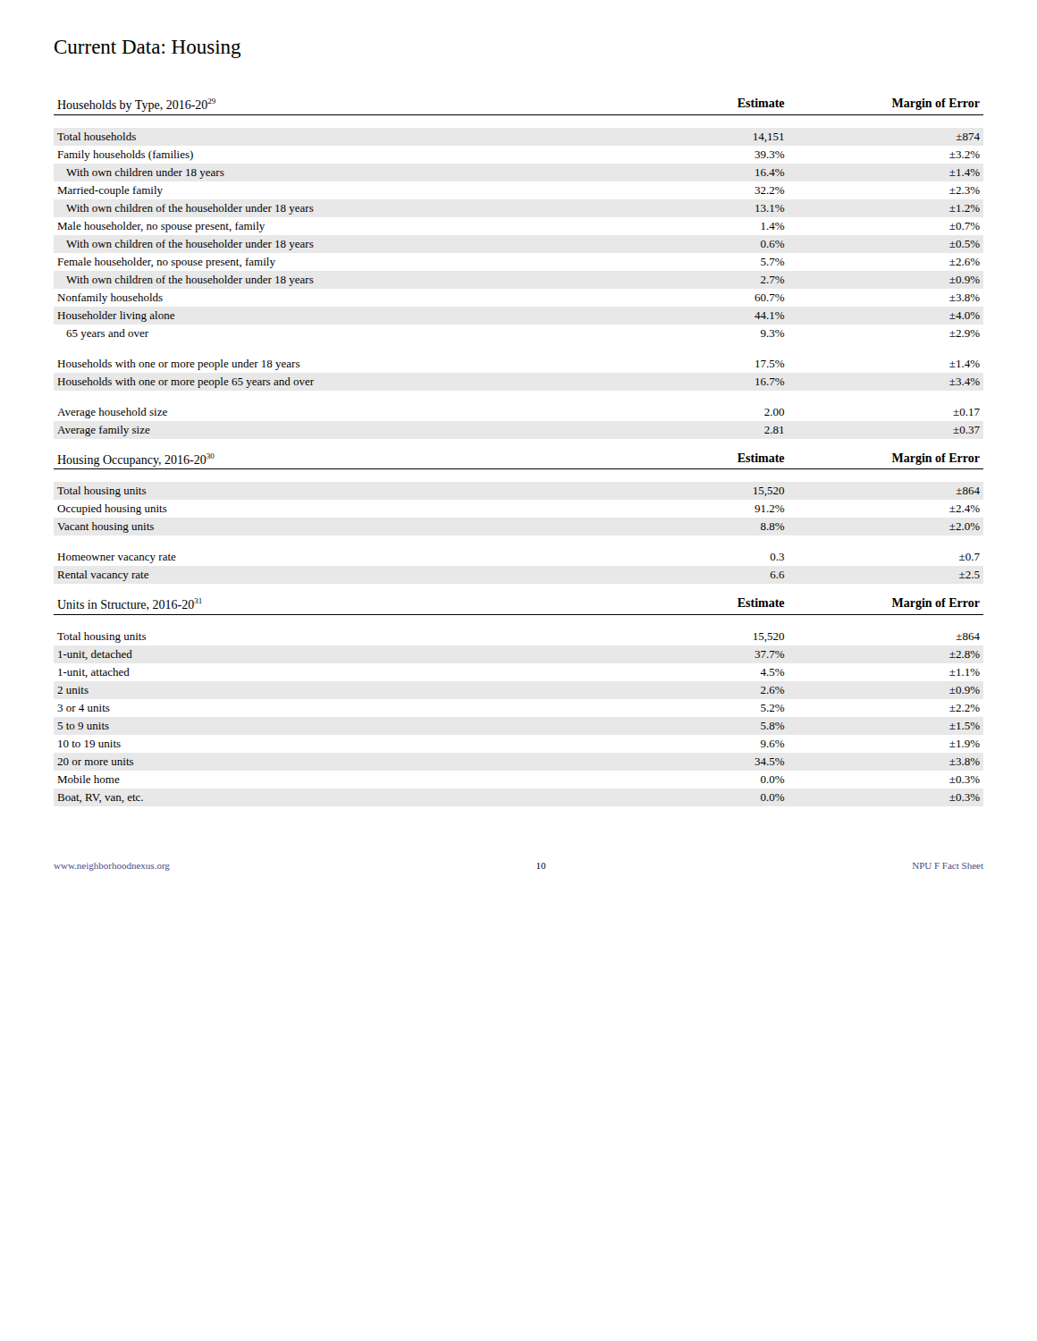Current Data: Housing
| Households by Type, 2016-20 29 | Estimate | Margin of Error |
| --- | --- | --- |
| Total households | 14,151 | ±874 |
| Family households (families) | 39.3% | ±3.2% |
| With own children under 18 years | 16.4% | ±1.4% |
| Married-couple family | 32.2% | ±2.3% |
| With own children of the householder under 18 years | 13.1% | ±1.2% |
| Male householder, no spouse present, family | 1.4% | ±0.7% |
| With own children of the householder under 18 years | 0.6% | ±0.5% |
| Female householder, no spouse present, family | 5.7% | ±2.6% |
| With own children of the householder under 18 years | 2.7% | ±0.9% |
| Nonfamily households | 60.7% | ±3.8% |
| Householder living alone | 44.1% | ±4.0% |
| 65 years and over | 9.3% | ±2.9% |
| Households with one or more people under 18 years | 17.5% | ±1.4% |
| Households with one or more people 65 years and over | 16.7% | ±3.4% |
| Average household size | 2.00 | ±0.17 |
| Average family size | 2.81 | ±0.37 |
| Housing Occupancy, 2016-20 30 | Estimate | Margin of Error |
| Total housing units | 15,520 | ±864 |
| Occupied housing units | 91.2% | ±2.4% |
| Vacant housing units | 8.8% | ±2.0% |
| Homeowner vacancy rate | 0.3 | ±0.7 |
| Rental vacancy rate | 6.6 | ±2.5 |
| Units in Structure, 2016-20 31 | Estimate | Margin of Error |
| Total housing units | 15,520 | ±864 |
| 1-unit, detached | 37.7% | ±2.8% |
| 1-unit, attached | 4.5% | ±1.1% |
| 2 units | 2.6% | ±0.9% |
| 3 or 4 units | 5.2% | ±2.2% |
| 5 to 9 units | 5.8% | ±1.5% |
| 10 to 19 units | 9.6% | ±1.9% |
| 20 or more units | 34.5% | ±3.8% |
| Mobile home | 0.0% | ±0.3% |
| Boat, RV, van, etc. | 0.0% | ±0.3% |
www.neighborhoodnexus.org 10 NPU F Fact Sheet